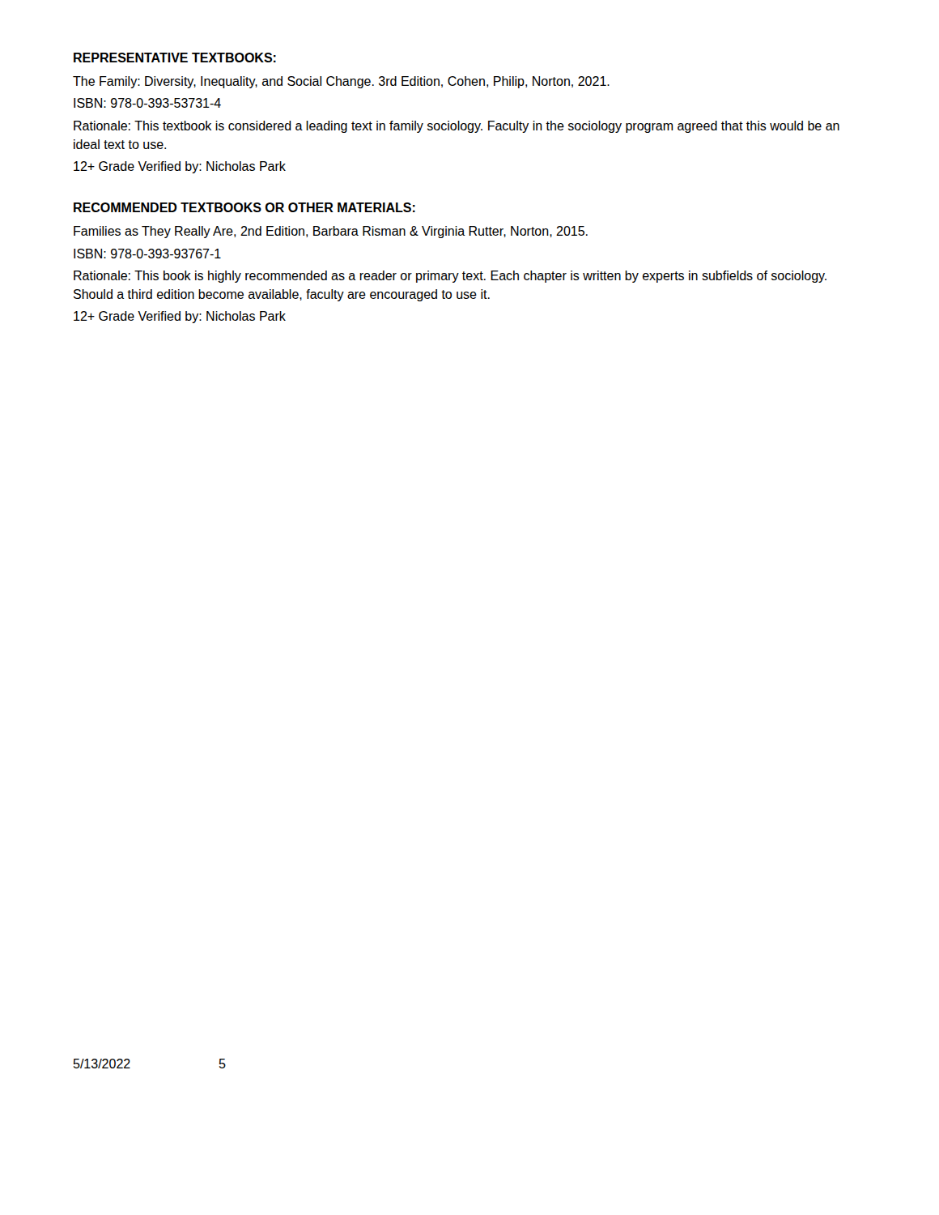Representative Textbooks:
The Family: Diversity, Inequality, and Social Change. 3rd Edition, Cohen, Philip, Norton, 2021.
ISBN: 978-0-393-53731-4
Rationale: This textbook is considered a leading text in family sociology. Faculty in the sociology program agreed that this would be an ideal text to use.
12+ Grade Verified by: Nicholas Park
Recommended Textbooks or Other Materials:
Families as They Really Are, 2nd Edition, Barbara Risman & Virginia Rutter, Norton, 2015.
ISBN: 978-0-393-93767-1
Rationale: This book is highly recommended as a reader or primary text. Each chapter is written by experts in subfields of sociology. Should a third edition become available, faculty are encouraged to use it.
12+ Grade Verified by: Nicholas Park
5/13/2022 5